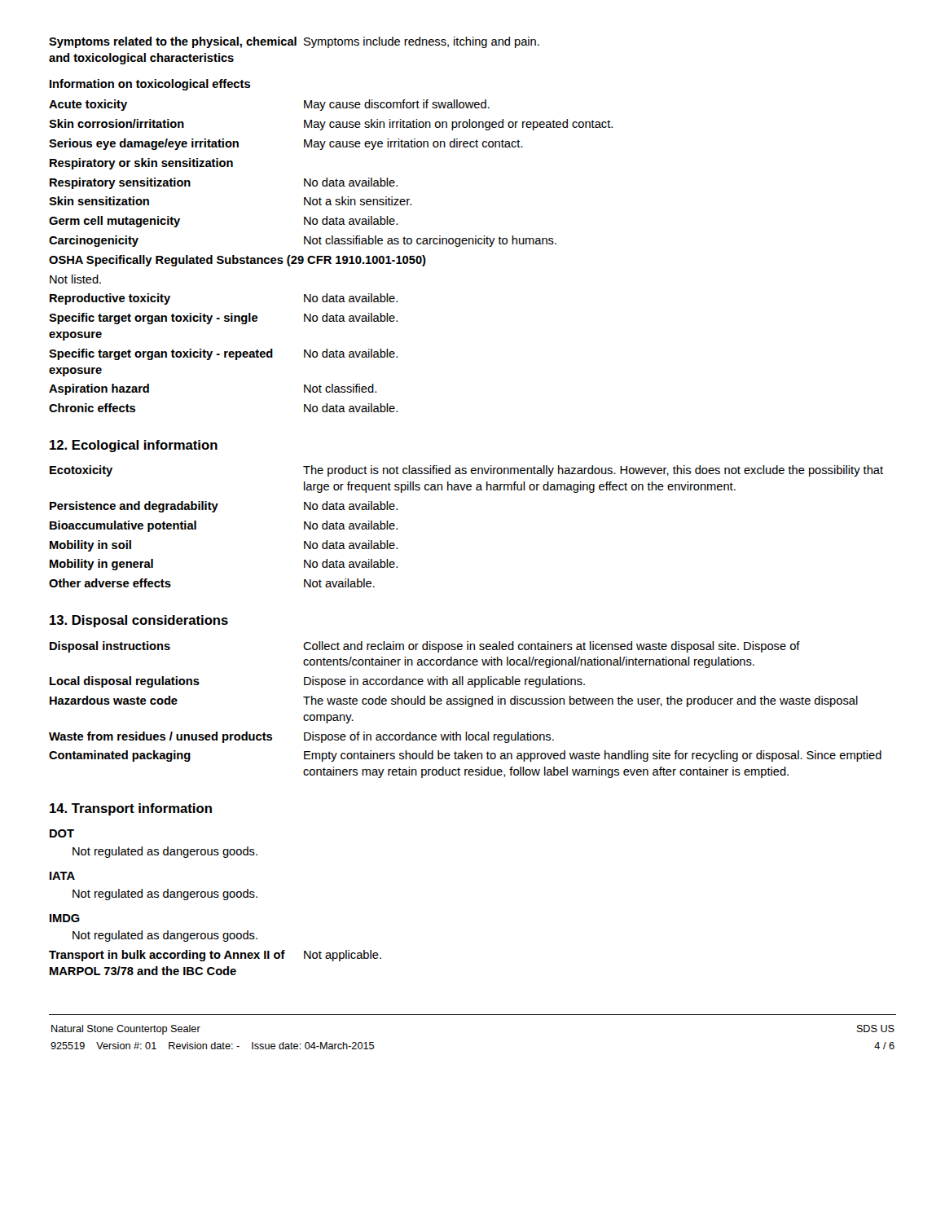| Symptoms related to the physical, chemical and toxicological characteristics | Symptoms include redness, itching and pain. |
Information on toxicological effects
| Acute toxicity | May cause discomfort if swallowed. |
| Skin corrosion/irritation | May cause skin irritation on prolonged or repeated contact. |
| Serious eye damage/eye irritation | May cause eye irritation on direct contact. |
| Respiratory or skin sensitization | |
| Respiratory sensitization | No data available. |
| Skin sensitization | Not a skin sensitizer. |
| Germ cell mutagenicity | No data available. |
| Carcinogenicity | Not classifiable as to carcinogenicity to humans. |
| OSHA Specifically Regulated Substances (29 CFR 1910.1001-1050) |
| Not listed. |
| Reproductive toxicity | No data available. |
| Specific target organ toxicity - single exposure | No data available. |
| Specific target organ toxicity - repeated exposure | No data available. |
| Aspiration hazard | Not classified. |
| Chronic effects | No data available. |
12. Ecological information
| Ecotoxicity | The product is not classified as environmentally hazardous. However, this does not exclude the possibility that large or frequent spills can have a harmful or damaging effect on the environment. |
| Persistence and degradability | No data available. |
| Bioaccumulative potential | No data available. |
| Mobility in soil | No data available. |
| Mobility in general | No data available. |
| Other adverse effects | Not available. |
13. Disposal considerations
| Disposal instructions | Collect and reclaim or dispose in sealed containers at licensed waste disposal site. Dispose of contents/container in accordance with local/regional/national/international regulations. |
| Local disposal regulations | Dispose in accordance with all applicable regulations. |
| Hazardous waste code | The waste code should be assigned in discussion between the user, the producer and the waste disposal company. |
| Waste from residues / unused products | Dispose of in accordance with local regulations. |
| Contaminated packaging | Empty containers should be taken to an approved waste handling site for recycling or disposal. Since emptied containers may retain product residue, follow label warnings even after container is emptied. |
14. Transport information
DOT
Not regulated as dangerous goods.
IATA
Not regulated as dangerous goods.
IMDG
Not regulated as dangerous goods.
| Transport in bulk according to Annex II of MARPOL 73/78 and the IBC Code | Not applicable. |
| Natural Stone Countertop Sealer | SDS US |
| 925519 Version #: 01 Revision date: - Issue date: 04-March-2015 | 4 / 6 |